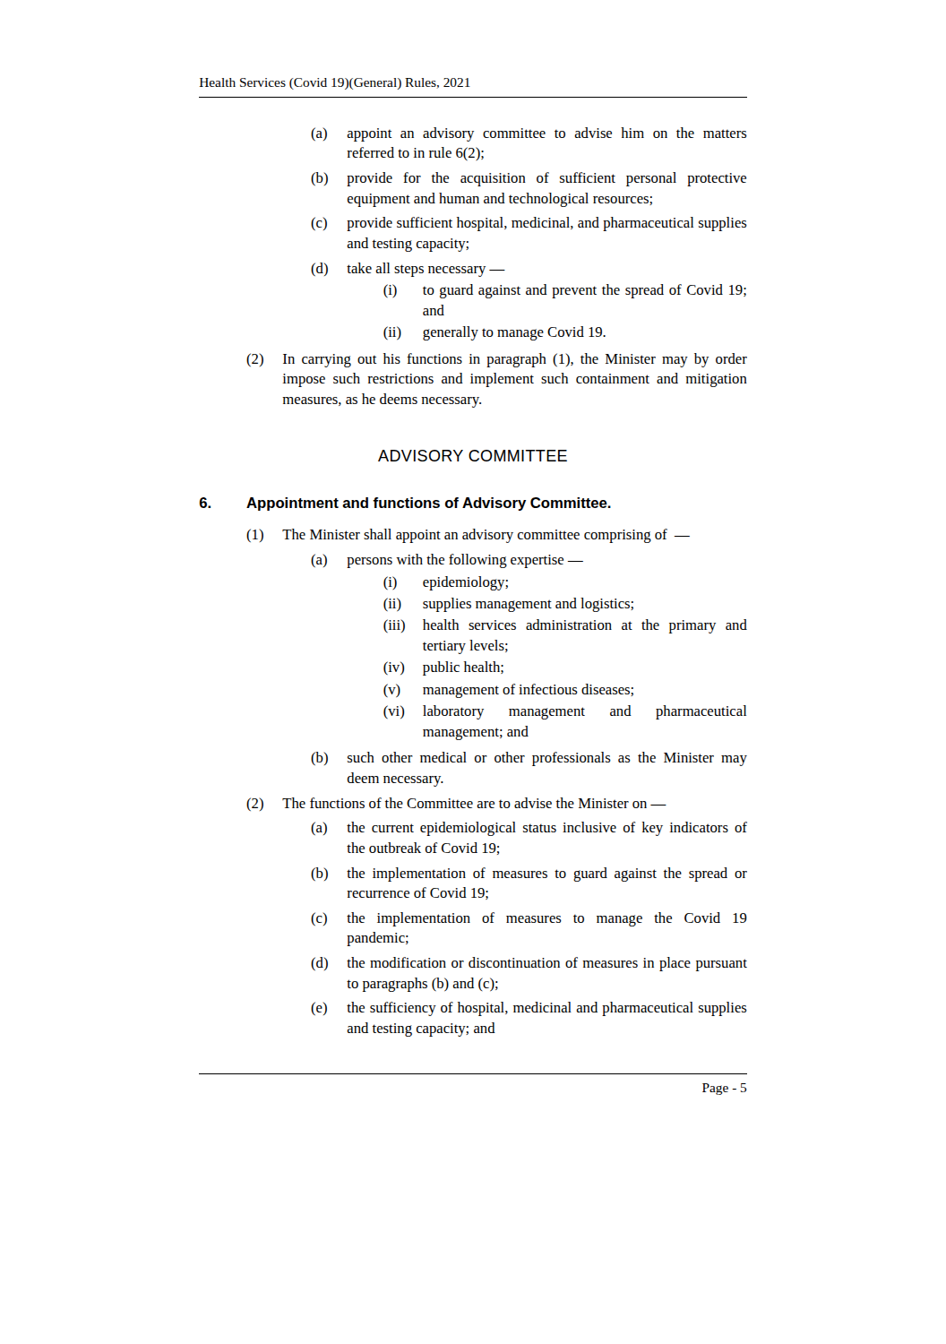Health Services (Covid 19)(General) Rules, 2021
(a) appoint an advisory committee to advise him on the matters referred to in rule 6(2);
(b) provide for the acquisition of sufficient personal protective equipment and human and technological resources;
(c) provide sufficient hospital, medicinal, and pharmaceutical supplies and testing capacity;
(d) take all steps necessary —
(i) to guard against and prevent the spread of Covid 19; and
(ii) generally to manage Covid 19.
(2) In carrying out his functions in paragraph (1), the Minister may by order impose such restrictions and implement such containment and mitigation measures, as he deems necessary.
ADVISORY COMMITTEE
6. Appointment and functions of Advisory Committee.
(1) The Minister shall appoint an advisory committee comprising of —
(a) persons with the following expertise —
(i) epidemiology;
(ii) supplies management and logistics;
(iii) health services administration at the primary and tertiary levels;
(iv) public health;
(v) management of infectious diseases;
(vi) laboratory management and pharmaceutical management; and
(b) such other medical or other professionals as the Minister may deem necessary.
(2) The functions of the Committee are to advise the Minister on —
(a) the current epidemiological status inclusive of key indicators of the outbreak of Covid 19;
(b) the implementation of measures to guard against the spread or recurrence of Covid 19;
(c) the implementation of measures to manage the Covid 19 pandemic;
(d) the modification or discontinuation of measures in place pursuant to paragraphs (b) and (c);
(e) the sufficiency of hospital, medicinal and pharmaceutical supplies and testing capacity; and
Page - 5